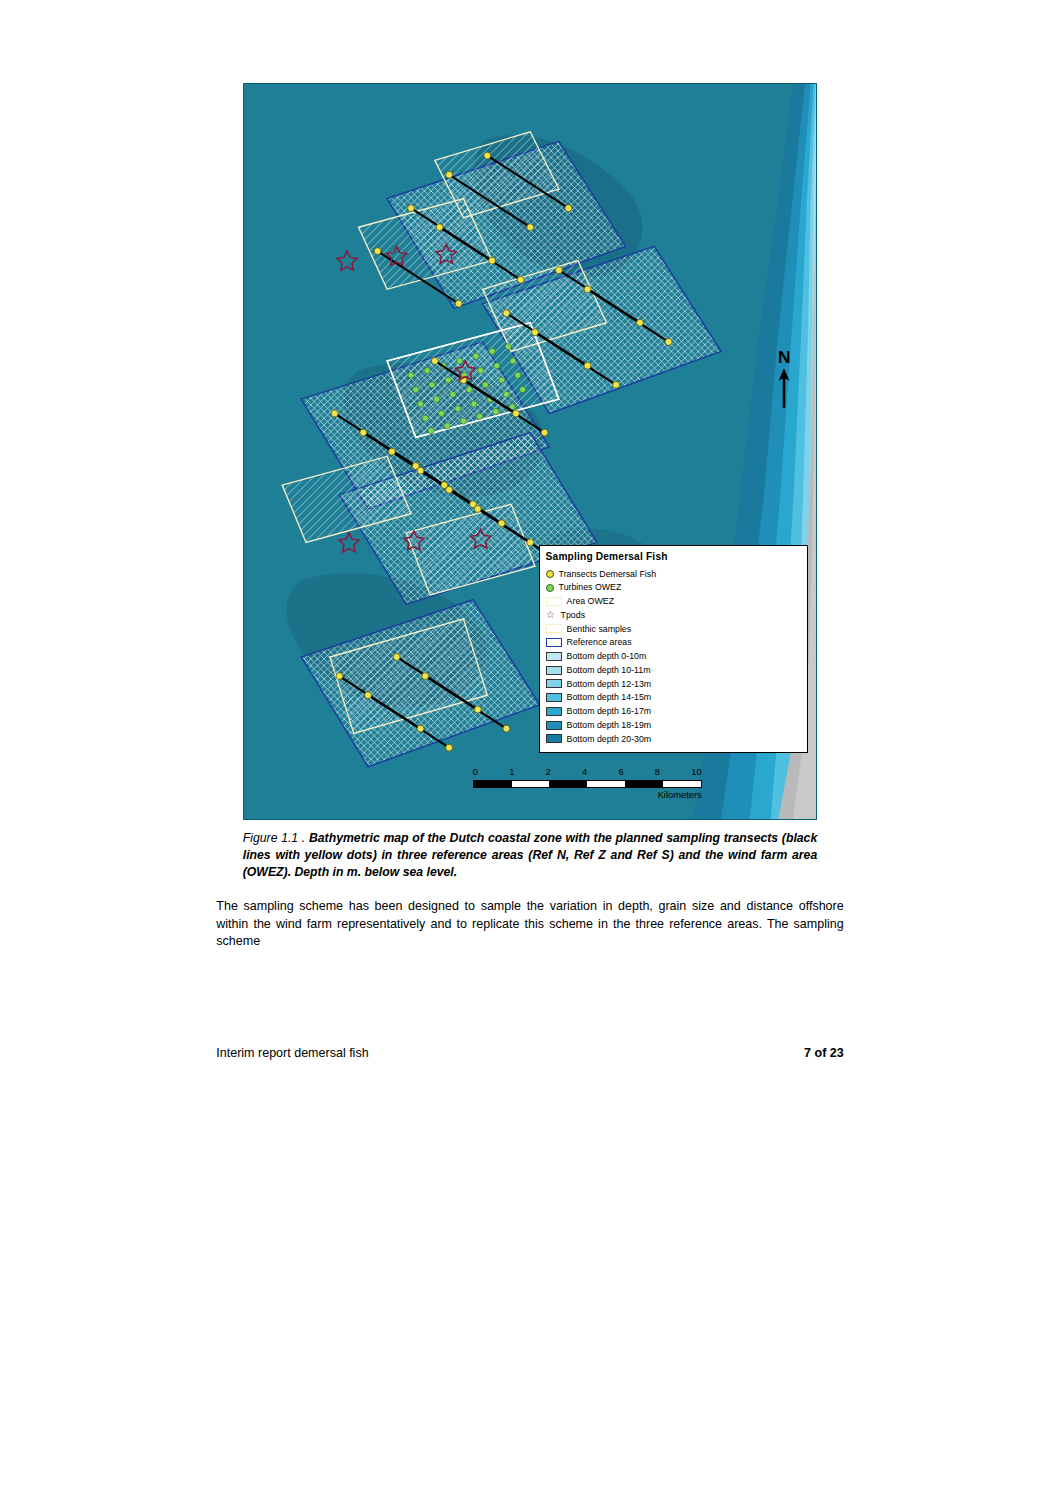N
Sampling Demersal Fish
Transects Demersal Fish
Turbines OWEZ
Area OWEZ
☆Tpods
Benthic samples
Reference areas
Bottom depth 0-10m
Bottom depth 10-11m
Bottom depth 12-13m
Bottom depth 14-15m
Bottom depth 16-17m
Bottom depth 18-19m
Bottom depth 20-30m
01246810
Kilometers
Figure 1.1 . Bathymetric map of the Dutch coastal zone with the planned sampling transects (black lines with yellow dots) in three reference areas (Ref N, Ref Z and Ref S) and the wind farm area (OWEZ). Depth in m. below sea level.
The sampling scheme has been designed to sample the variation in depth, grain size and distance offshore within the wind farm representatively and to replicate this scheme in the three reference areas. The sampling scheme
Interim report demersal fish
7 of 23